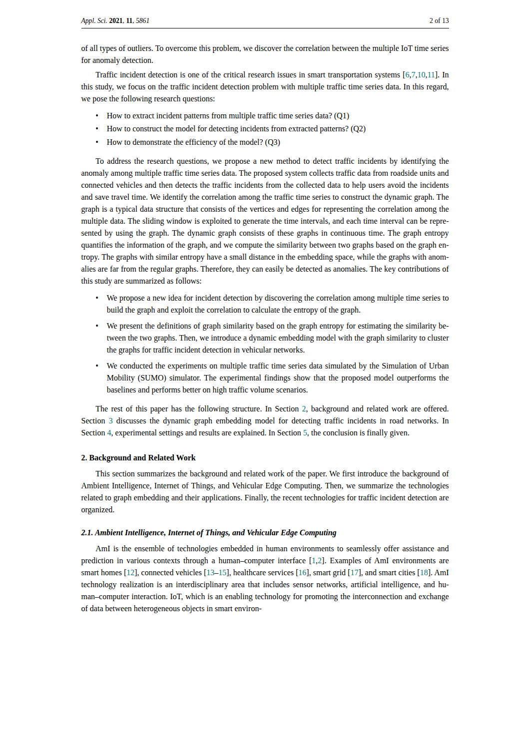Appl. Sci. 2021, 11, 5861 2 of 13
of all types of outliers. To overcome this problem, we discover the correlation between the multiple IoT time series for anomaly detection.
Traffic incident detection is one of the critical research issues in smart transportation systems [6,7,10,11]. In this study, we focus on the traffic incident detection problem with multiple traffic time series data. In this regard, we pose the following research questions:
How to extract incident patterns from multiple traffic time series data? (Q1)
How to construct the model for detecting incidents from extracted patterns? (Q2)
How to demonstrate the efficiency of the model? (Q3)
To address the research questions, we propose a new method to detect traffic incidents by identifying the anomaly among multiple traffic time series data. The proposed system collects traffic data from roadside units and connected vehicles and then detects the traffic incidents from the collected data to help users avoid the incidents and save travel time. We identify the correlation among the traffic time series to construct the dynamic graph. The graph is a typical data structure that consists of the vertices and edges for representing the correlation among the multiple data. The sliding window is exploited to generate the time intervals, and each time interval can be represented by using the graph. The dynamic graph consists of these graphs in continuous time. The graph entropy quantifies the information of the graph, and we compute the similarity between two graphs based on the graph entropy. The graphs with similar entropy have a small distance in the embedding space, while the graphs with anomalies are far from the regular graphs. Therefore, they can easily be detected as anomalies. The key contributions of this study are summarized as follows:
We propose a new idea for incident detection by discovering the correlation among multiple time series to build the graph and exploit the correlation to calculate the entropy of the graph.
We present the definitions of graph similarity based on the graph entropy for estimating the similarity between the two graphs. Then, we introduce a dynamic embedding model with the graph similarity to cluster the graphs for traffic incident detection in vehicular networks.
We conducted the experiments on multiple traffic time series data simulated by the Simulation of Urban Mobility (SUMO) simulator. The experimental findings show that the proposed model outperforms the baselines and performs better on high traffic volume scenarios.
The rest of this paper has the following structure. In Section 2, background and related work are offered. Section 3 discusses the dynamic graph embedding model for detecting traffic incidents in road networks. In Section 4, experimental settings and results are explained. In Section 5, the conclusion is finally given.
2. Background and Related Work
This section summarizes the background and related work of the paper. We first introduce the background of Ambient Intelligence, Internet of Things, and Vehicular Edge Computing. Then, we summarize the technologies related to graph embedding and their applications. Finally, the recent technologies for traffic incident detection are organized.
2.1. Ambient Intelligence, Internet of Things, and Vehicular Edge Computing
AmI is the ensemble of technologies embedded in human environments to seamlessly offer assistance and prediction in various contexts through a human–computer interface [1,2]. Examples of AmI environments are smart homes [12], connected vehicles [13–15], healthcare services [16], smart grid [17], and smart cities [18]. AmI technology realization is an interdisciplinary area that includes sensor networks, artificial intelligence, and human–computer interaction. IoT, which is an enabling technology for promoting the interconnection and exchange of data between heterogeneous objects in smart environ-